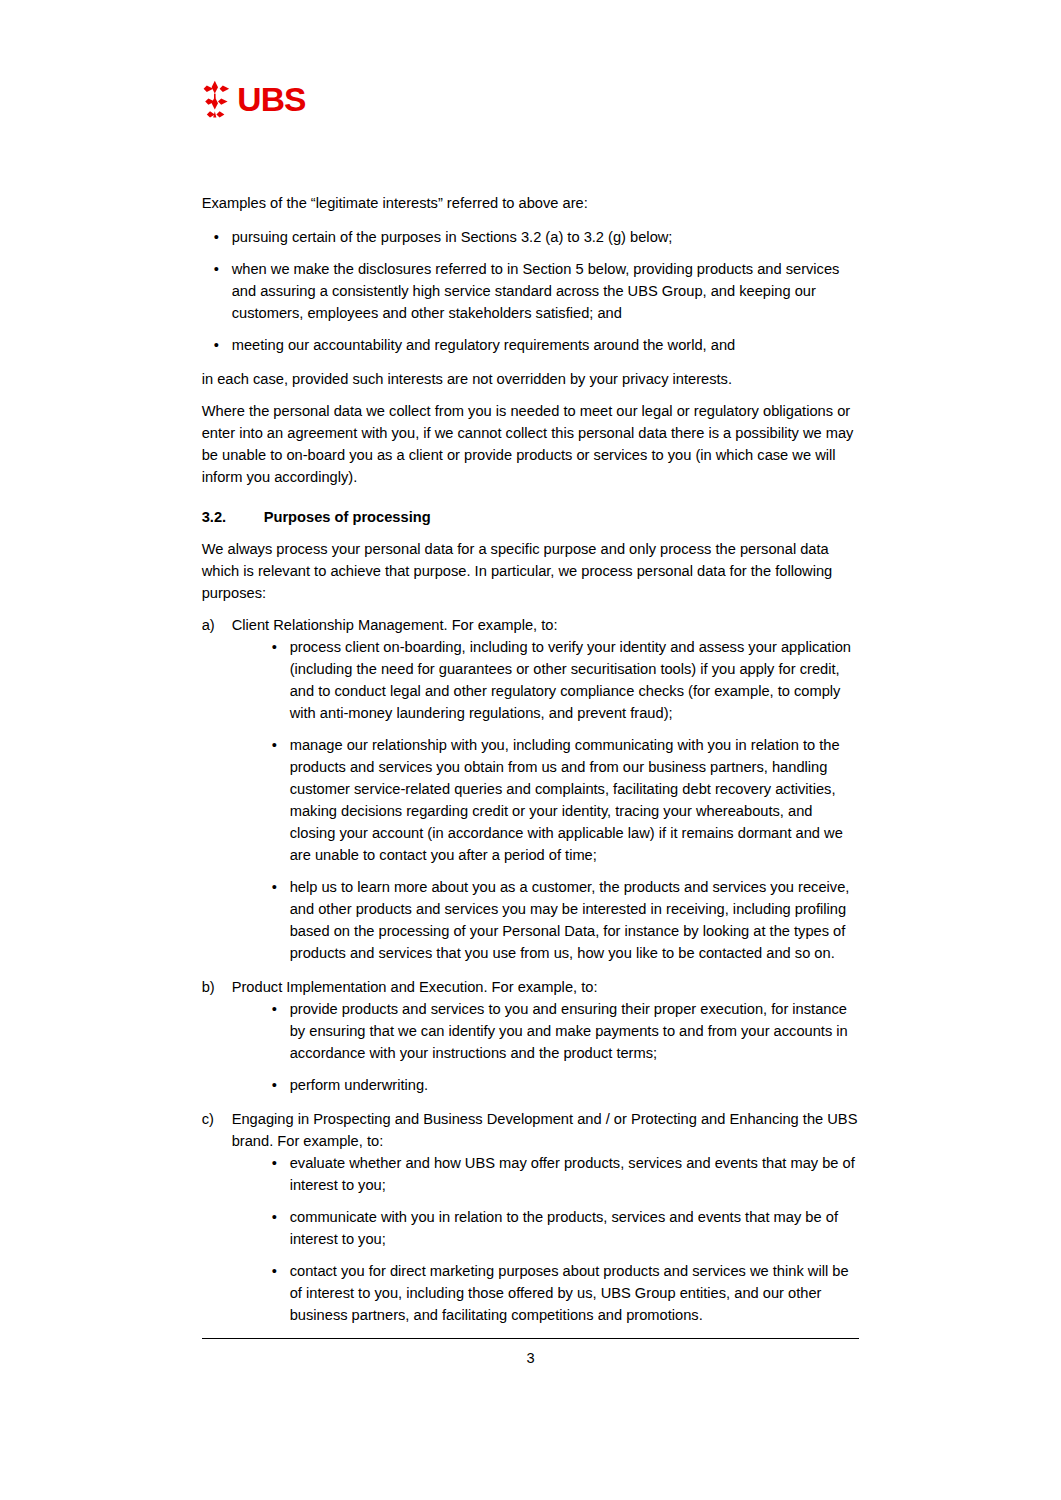UBS
Examples of the “legitimate interests” referred to above are:
pursuing certain of the purposes in Sections 3.2 (a) to 3.2 (g) below;
when we make the disclosures referred to in Section 5 below, providing products and services and assuring a consistently high service standard across the UBS Group, and keeping our customers, employees and other stakeholders satisfied; and
meeting our accountability and regulatory requirements around the world, and
in each case, provided such interests are not overridden by your privacy interests.
Where the personal data we collect from you is needed to meet our legal or regulatory obligations or enter into an agreement with you, if we cannot collect this personal data there is a possibility we may be unable to on-board you as a client or provide products or services to you (in which case we will inform you accordingly).
3.2. Purposes of processing
We always process your personal data for a specific purpose and only process the personal data which is relevant to achieve that purpose. In particular, we process personal data for the following purposes:
a) Client Relationship Management. For example, to:
process client on-boarding, including to verify your identity and assess your application (including the need for guarantees or other securitisation tools) if you apply for credit, and to conduct legal and other regulatory compliance checks (for example, to comply with anti-money laundering regulations, and prevent fraud);
manage our relationship with you, including communicating with you in relation to the products and services you obtain from us and from our business partners, handling customer service-related queries and complaints, facilitating debt recovery activities, making decisions regarding credit or your identity, tracing your whereabouts, and closing your account (in accordance with applicable law) if it remains dormant and we are unable to contact you after a period of time;
help us to learn more about you as a customer, the products and services you receive, and other products and services you may be interested in receiving, including profiling based on the processing of your Personal Data, for instance by looking at the types of products and services that you use from us, how you like to be contacted and so on.
b) Product Implementation and Execution. For example, to:
provide products and services to you and ensuring their proper execution, for instance by ensuring that we can identify you and make payments to and from your accounts in accordance with your instructions and the product terms;
perform underwriting.
c) Engaging in Prospecting and Business Development and / or Protecting and Enhancing the UBS brand. For example, to:
evaluate whether and how UBS may offer products, services and events that may be of interest to you;
communicate with you in relation to the products, services and events that may be of interest to you;
contact you for direct marketing purposes about products and services we think will be of interest to you, including those offered by us, UBS Group entities, and our other business partners, and facilitating competitions and promotions.
3